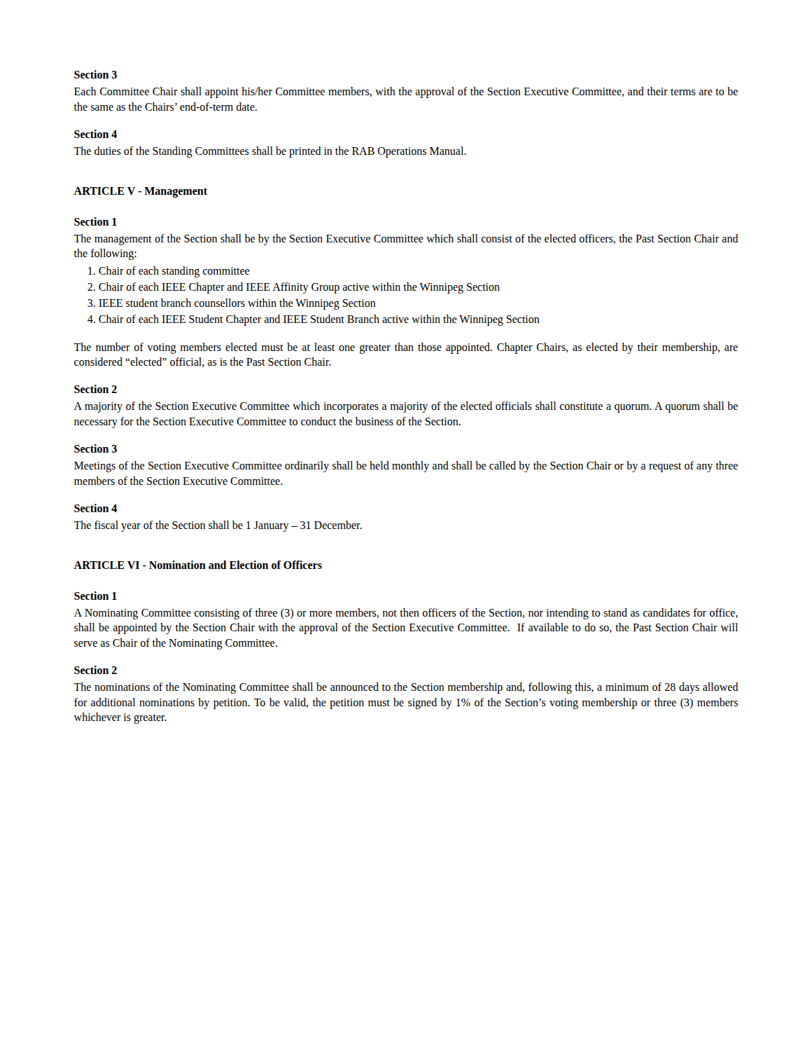Section 3
Each Committee Chair shall appoint his/her Committee members, with the approval of the Section Executive Committee, and their terms are to be the same as the Chairs’ end-of-term date.
Section 4
The duties of the Standing Committees shall be printed in the RAB Operations Manual.
ARTICLE V - Management
Section 1
The management of the Section shall be by the Section Executive Committee which shall consist of the elected officers, the Past Section Chair and the following:
Chair of each standing committee
Chair of each IEEE Chapter and IEEE Affinity Group active within the Winnipeg Section
IEEE student branch counsellors within the Winnipeg Section
Chair of each IEEE Student Chapter and IEEE Student Branch active within the Winnipeg Section
The number of voting members elected must be at least one greater than those appointed. Chapter Chairs, as elected by their membership, are considered “elected” official, as is the Past Section Chair.
Section 2
A majority of the Section Executive Committee which incorporates a majority of the elected officials shall constitute a quorum. A quorum shall be necessary for the Section Executive Committee to conduct the business of the Section.
Section 3
Meetings of the Section Executive Committee ordinarily shall be held monthly and shall be called by the Section Chair or by a request of any three members of the Section Executive Committee.
Section 4
The fiscal year of the Section shall be 1 January – 31 December.
ARTICLE VI - Nomination and Election of Officers
Section 1
A Nominating Committee consisting of three (3) or more members, not then officers of the Section, nor intending to stand as candidates for office, shall be appointed by the Section Chair with the approval of the Section Executive Committee. If available to do so, the Past Section Chair will serve as Chair of the Nominating Committee.
Section 2
The nominations of the Nominating Committee shall be announced to the Section membership and, following this, a minimum of 28 days allowed for additional nominations by petition. To be valid, the petition must be signed by 1% of the Section’s voting membership or three (3) members whichever is greater.